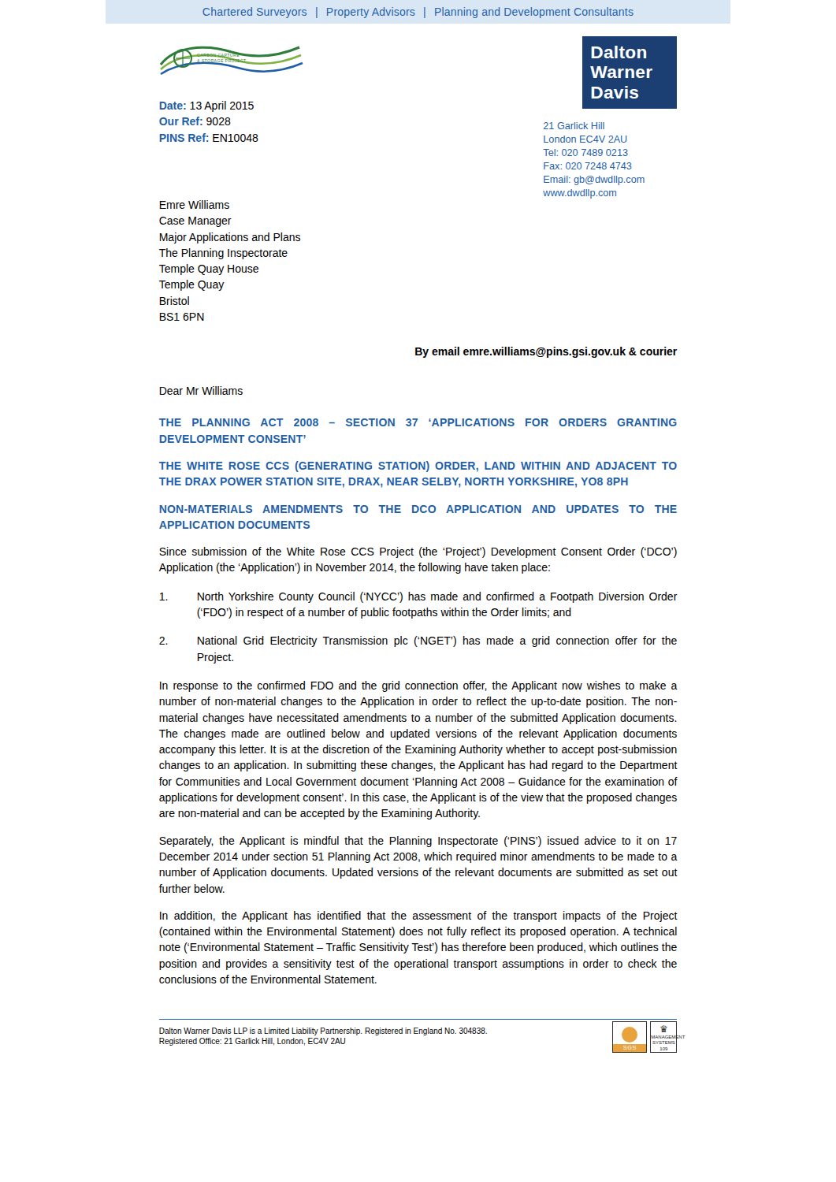Chartered Surveyors | Property Advisors | Planning and Development Consultants
CARBON CAPTURE & STORAGE PROJECT
Dalton
Warner
Davis
Date: 13 April 2015
Our Ref: 9028
PINS Ref: EN10048
21 Garlick Hill
London EC4V 2AU
Tel: 020 7489 0213
Fax: 020 7248 4743
Email: gb@dwdllp.com
www.dwdllp.com
Emre Williams
Case Manager
Major Applications and Plans
The Planning Inspectorate
Temple Quay House
Temple Quay
Bristol
BS1 6PN
By email emre.williams@pins.gsi.gov.uk & courier
Dear Mr Williams
THE PLANNING ACT 2008 – SECTION 37 ‘APPLICATIONS FOR ORDERS GRANTING DEVELOPMENT CONSENT’
THE WHITE ROSE CCS (GENERATING STATION) ORDER, LAND WITHIN AND ADJACENT TO THE DRAX POWER STATION SITE, DRAX, NEAR SELBY, NORTH YORKSHIRE, YO8 8PH
NON-MATERIALS AMENDMENTS TO THE DCO APPLICATION AND UPDATES TO THE APPLICATION DOCUMENTS
Since submission of the White Rose CCS Project (the ‘Project’) Development Consent Order (‘DCO’) Application (the ‘Application’) in November 2014, the following have taken place:
North Yorkshire County Council (‘NYCC’) has made and confirmed a Footpath Diversion Order (‘FDO’) in respect of a number of public footpaths within the Order limits; and
National Grid Electricity Transmission plc (‘NGET’) has made a grid connection offer for the Project.
In response to the confirmed FDO and the grid connection offer, the Applicant now wishes to make a number of non-material changes to the Application in order to reflect the up-to-date position. The non-material changes have necessitated amendments to a number of the submitted Application documents. The changes made are outlined below and updated versions of the relevant Application documents accompany this letter. It is at the discretion of the Examining Authority whether to accept post-submission changes to an application. In submitting these changes, the Applicant has had regard to the Department for Communities and Local Government document ‘Planning Act 2008 – Guidance for the examination of applications for development consent’. In this case, the Applicant is of the view that the proposed changes are non-material and can be accepted by the Examining Authority.
Separately, the Applicant is mindful that the Planning Inspectorate (‘PINS’) issued advice to it on 17 December 2014 under section 51 Planning Act 2008, which required minor amendments to be made to a number of Application documents. Updated versions of the relevant documents are submitted as set out further below.
In addition, the Applicant has identified that the assessment of the transport impacts of the Project (contained within the Environmental Statement) does not fully reflect its proposed operation. A technical note (‘Environmental Statement – Traffic Sensitivity Test’) has therefore been produced, which outlines the position and provides a sensitivity test of the operational transport assumptions in order to check the conclusions of the Environmental Statement.
Dalton Warner Davis LLP is a Limited Liability Partnership. Registered in England No. 304838. Registered Office: 21 Garlick Hill, London, EC4V 2AU
SGS
♛
MANAGEMENT
SYSTEMS
109